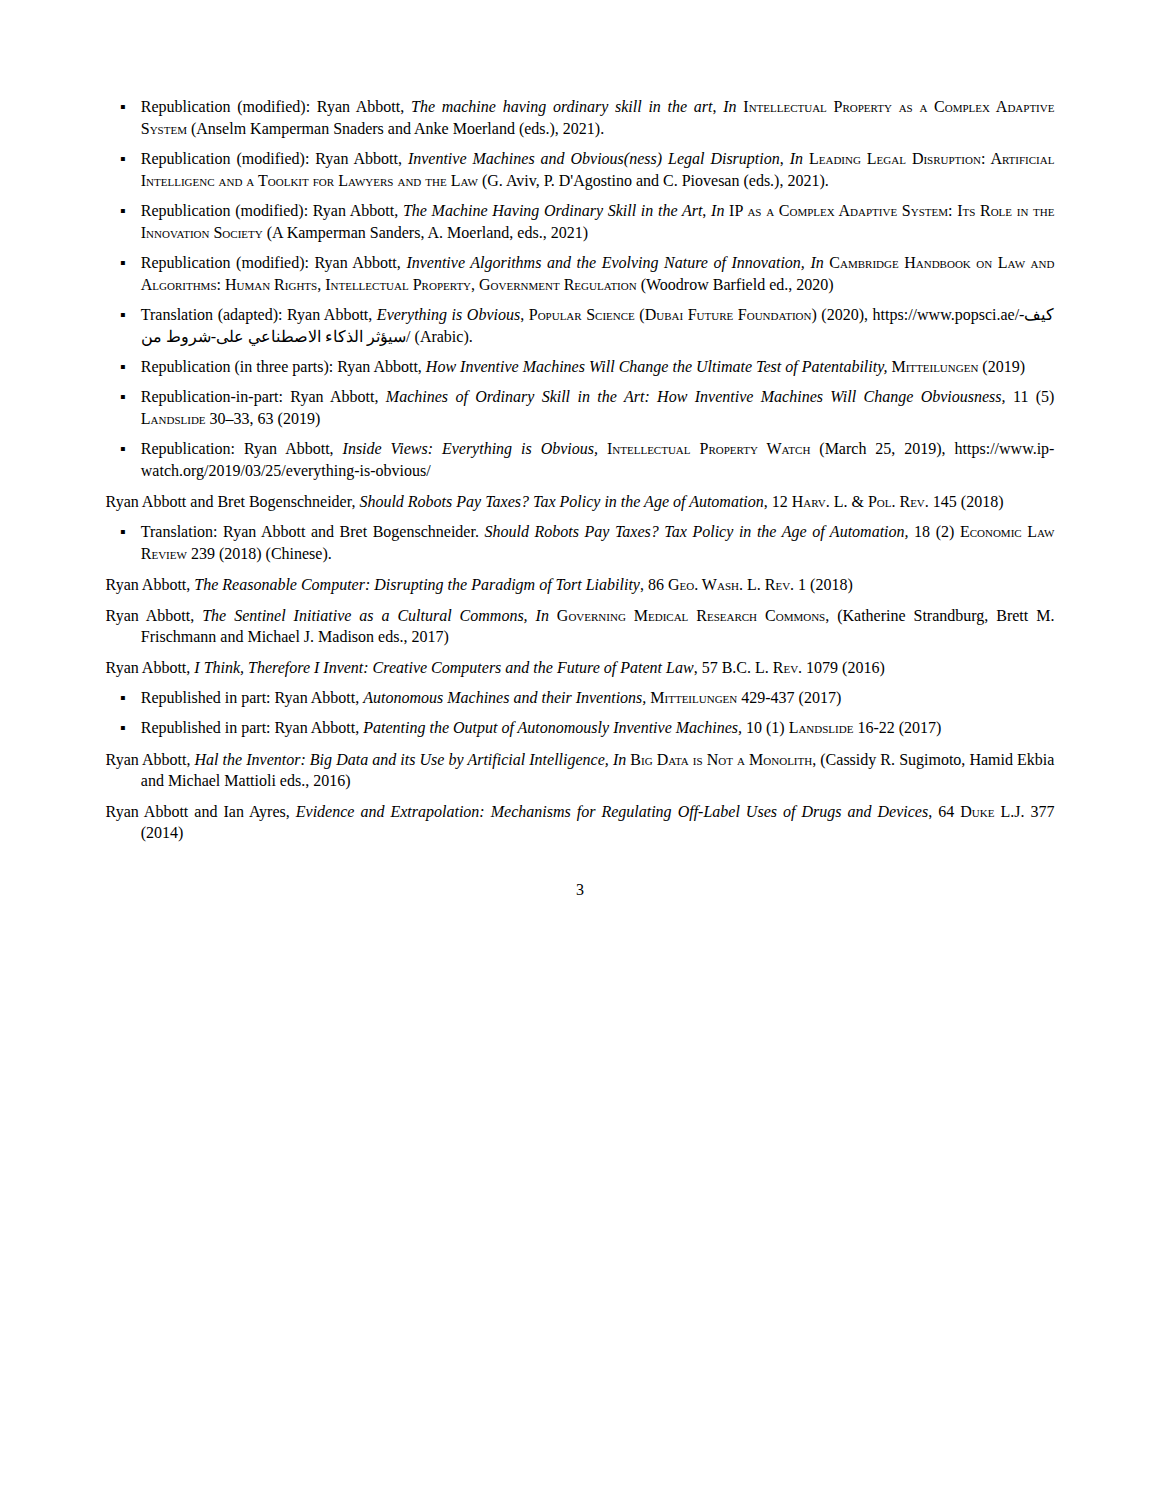Republication (modified): Ryan Abbott, The machine having ordinary skill in the art, In Intellectual Property as a Complex Adaptive System (Anselm Kamperman Snaders and Anke Moerland (eds.), 2021).
Republication (modified): Ryan Abbott, Inventive Machines and Obvious(ness) Legal Disruption, In Leading Legal Disruption: Artificial Intelligenc and a Toolkit for Lawyers and the Law (G. Aviv, P. D'Agostino and C. Piovesan (eds.), 2021).
Republication (modified): Ryan Abbott, The Machine Having Ordinary Skill in the Art, In IP as a Complex Adaptive System: Its Role in the Innovation Society (A Kamperman Sanders, A. Moerland, eds., 2021)
Republication (modified): Ryan Abbott, Inventive Algorithms and the Evolving Nature of Innovation, In Cambridge Handbook on Law and Algorithms: Human Rights, Intellectual Property, Government Regulation (Woodrow Barfield ed., 2020)
Translation (adapted): Ryan Abbott, Everything is Obvious, Popular Science (Dubai Future Foundation) (2020), https://www.popsci.ae/-كيف سيؤثر الذكاء الاصطناعي على-شروط من/ (Arabic).
Republication (in three parts): Ryan Abbott, How Inventive Machines Will Change the Ultimate Test of Patentability, Mitteilungen (2019)
Republication-in-part: Ryan Abbott, Machines of Ordinary Skill in the Art: How Inventive Machines Will Change Obviousness, 11 (5) Landslide 30–33, 63 (2019)
Republication: Ryan Abbott, Inside Views: Everything is Obvious, Intellectual Property Watch (March 25, 2019), https://www.ip-watch.org/2019/03/25/everything-is-obvious/
Ryan Abbott and Bret Bogenschneider, Should Robots Pay Taxes? Tax Policy in the Age of Automation, 12 Harv. L. & Pol. Rev. 145 (2018)
Translation: Ryan Abbott and Bret Bogenschneider. Should Robots Pay Taxes? Tax Policy in the Age of Automation, 18 (2) Economic Law Review 239 (2018) (Chinese).
Ryan Abbott, The Reasonable Computer: Disrupting the Paradigm of Tort Liability, 86 Geo. Wash. L. Rev. 1 (2018)
Ryan Abbott, The Sentinel Initiative as a Cultural Commons, In Governing Medical Research Commons, (Katherine Strandburg, Brett M. Frischmann and Michael J. Madison eds., 2017)
Ryan Abbott, I Think, Therefore I Invent: Creative Computers and the Future of Patent Law, 57 B.C. L. Rev. 1079 (2016)
Republished in part: Ryan Abbott, Autonomous Machines and their Inventions, Mitteilungen 429-437 (2017)
Republished in part: Ryan Abbott, Patenting the Output of Autonomously Inventive Machines, 10 (1) Landslide 16-22 (2017)
Ryan Abbott, Hal the Inventor: Big Data and its Use by Artificial Intelligence, In Big Data is Not a Monolith, (Cassidy R. Sugimoto, Hamid Ekbia and Michael Mattioli eds., 2016)
Ryan Abbott and Ian Ayres, Evidence and Extrapolation: Mechanisms for Regulating Off-Label Uses of Drugs and Devices, 64 Duke L.J. 377 (2014)
3